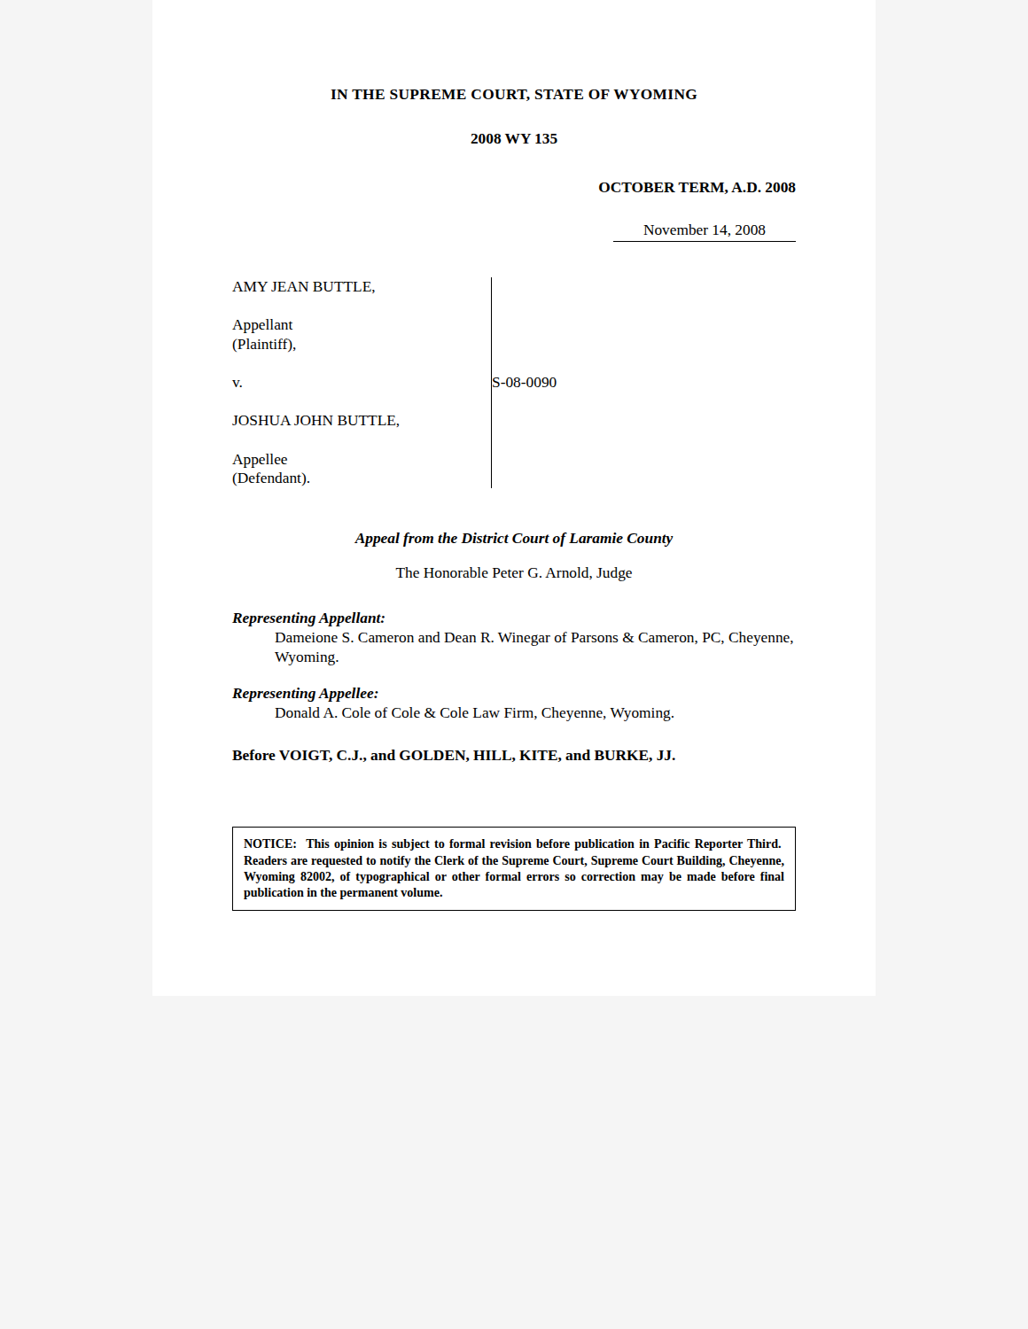IN THE SUPREME COURT, STATE OF WYOMING
2008 WY 135
OCTOBER TERM, A.D. 2008
November 14, 2008
| AMY JEAN BUTTLE, Appellant (Plaintiff), v. JOSHUA JOHN BUTTLE, Appellee (Defendant). | S-08-0090 |
Appeal from the District Court of Laramie County
The Honorable Peter G. Arnold, Judge
Representing Appellant:
Dameione S. Cameron and Dean R. Winegar of Parsons & Cameron, PC, Cheyenne, Wyoming.
Representing Appellee:
Donald A. Cole of Cole & Cole Law Firm, Cheyenne, Wyoming.
Before VOIGT, C.J., and GOLDEN, HILL, KITE, and BURKE, JJ.
NOTICE: This opinion is subject to formal revision before publication in Pacific Reporter Third. Readers are requested to notify the Clerk of the Supreme Court, Supreme Court Building, Cheyenne, Wyoming 82002, of typographical or other formal errors so correction may be made before final publication in the permanent volume.